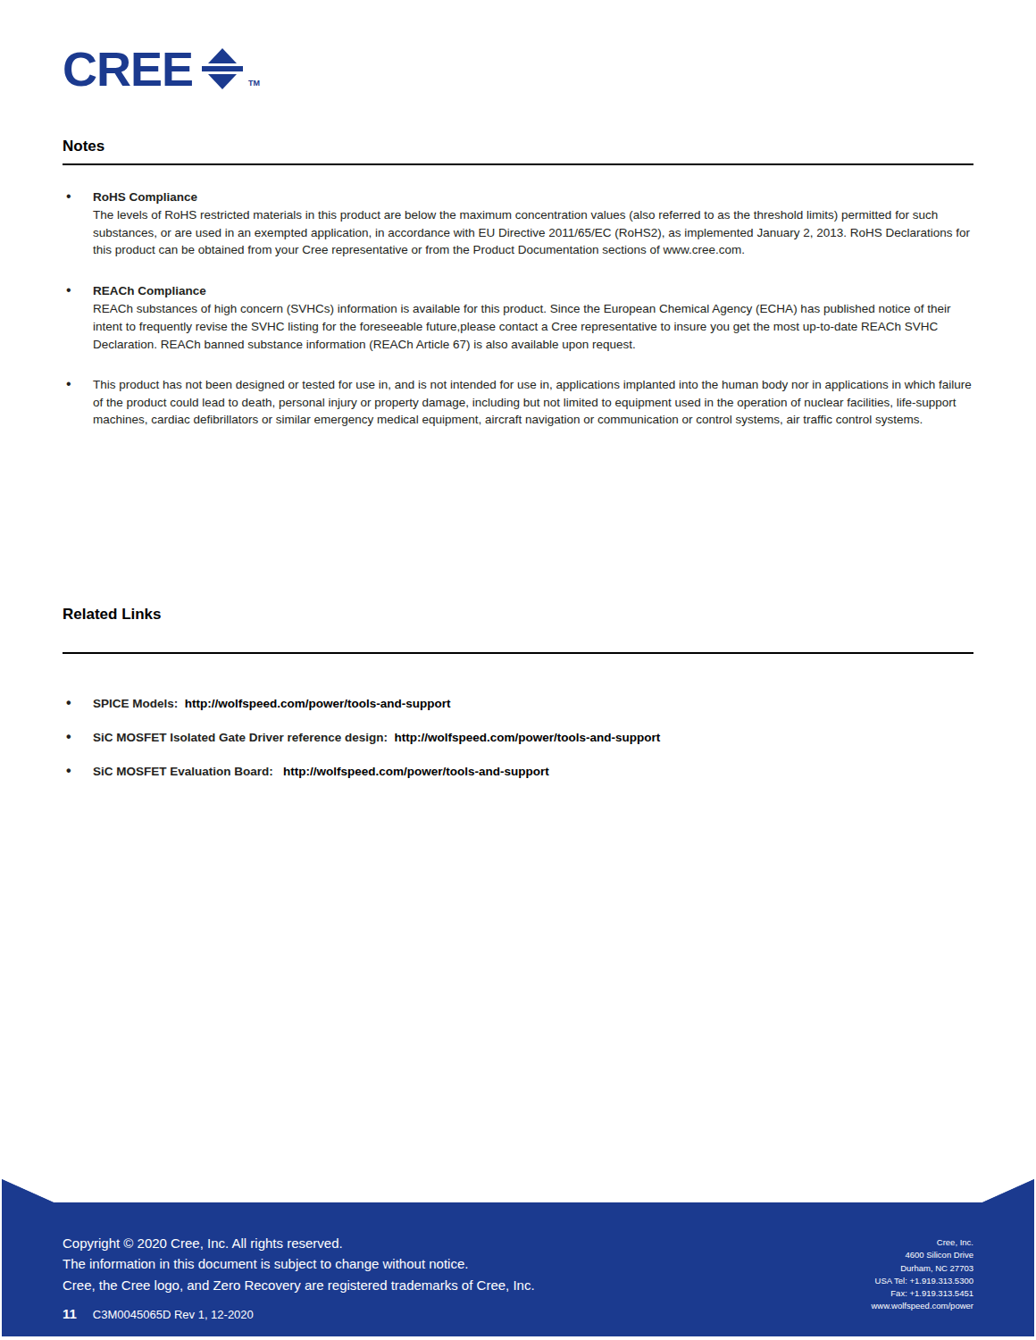CREE TM
Notes
RoHS Compliance
The levels of RoHS restricted materials in this product are below the maximum concentration values (also referred to as the threshold limits) permitted for such substances, or are used in an exempted application, in accordance with EU Directive 2011/65/EC (RoHS2), as implemented January 2, 2013. RoHS Declarations for this product can be obtained from your Cree representative or from the Product Documentation sections of www.cree.com.
REACh Compliance
REACh substances of high concern (SVHCs) information is available for this product. Since the European Chemical Agency (ECHA) has published notice of their intent to frequently revise the SVHC listing for the foreseeable future,please contact a Cree representative to insure you get the most up-to-date REACh SVHC Declaration. REACh banned substance information (REACh Article 67) is also available upon request.
This product has not been designed or tested for use in, and is not intended for use in, applications implanted into the human body nor in applications in which failure of the product could lead to death, personal injury or property damage, including but not limited to equipment used in the operation of nuclear facilities, life-support machines, cardiac defibrillators or similar emergency medical equipment, aircraft navigation or communication or control systems, air traffic control systems.
Related Links
SPICE Models: http://wolfspeed.com/power/tools-and-support
SiC MOSFET Isolated Gate Driver reference design: http://wolfspeed.com/power/tools-and-support
SiC MOSFET Evaluation Board: http://wolfspeed.com/power/tools-and-support
Copyright © 2020 Cree, Inc. All rights reserved.
The information in this document is subject to change without notice.
Cree, the Cree logo, and Zero Recovery are registered trademarks of Cree, Inc.
Cree, Inc.
4600 Silicon Drive
Durham, NC 27703
USA Tel: +1.919.313.5300
Fax: +1.919.313.5451
www.wolfspeed.com/power
11 C3M0045065D Rev 1, 12-2020